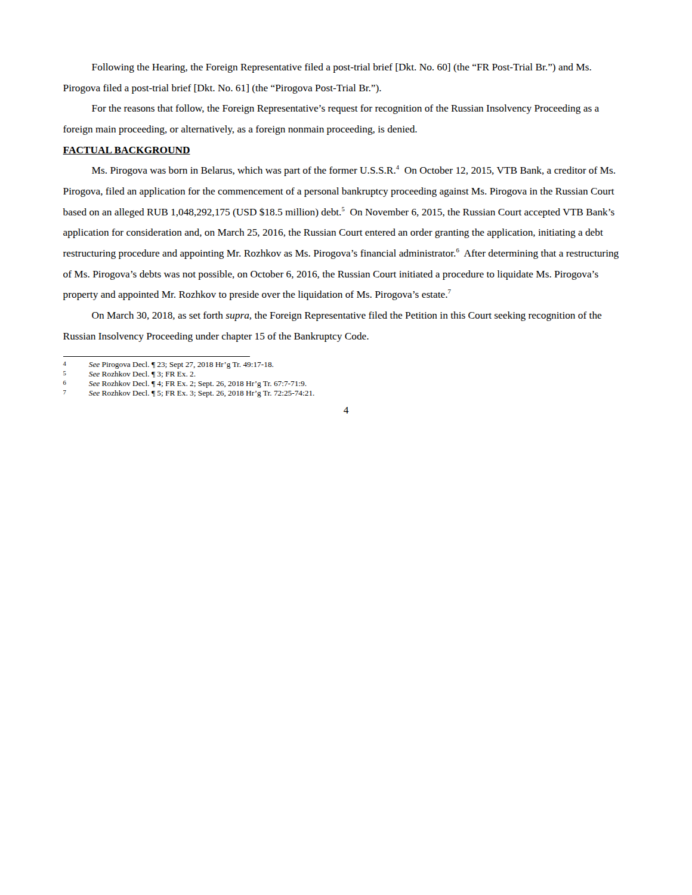Following the Hearing, the Foreign Representative filed a post-trial brief [Dkt. No. 60] (the “FR Post-Trial Br.”) and Ms. Pirogova filed a post-trial brief [Dkt. No. 61] (the “Pirogova Post-Trial Br.”).
For the reasons that follow, the Foreign Representative’s request for recognition of the Russian Insolvency Proceeding as a foreign main proceeding, or alternatively, as a foreign nonmain proceeding, is denied.
FACTUAL BACKGROUND
Ms. Pirogova was born in Belarus, which was part of the former U.S.S.R.4 On October 12, 2015, VTB Bank, a creditor of Ms. Pirogova, filed an application for the commencement of a personal bankruptcy proceeding against Ms. Pirogova in the Russian Court based on an alleged RUB 1,048,292,175 (USD $18.5 million) debt.5 On November 6, 2015, the Russian Court accepted VTB Bank’s application for consideration and, on March 25, 2016, the Russian Court entered an order granting the application, initiating a debt restructuring procedure and appointing Mr. Rozhkov as Ms. Pirogova’s financial administrator.6 After determining that a restructuring of Ms. Pirogova’s debts was not possible, on October 6, 2016, the Russian Court initiated a procedure to liquidate Ms. Pirogova’s property and appointed Mr. Rozhkov to preside over the liquidation of Ms. Pirogova’s estate.7
On March 30, 2018, as set forth supra, the Foreign Representative filed the Petition in this Court seeking recognition of the Russian Insolvency Proceeding under chapter 15 of the Bankruptcy Code.
4
See Pirogova Decl. ¶ 23; Sept 27, 2018 Hr’g Tr. 49:17-18.
5
See Rozhkov Decl. ¶ 3; FR Ex. 2.
6
See Rozhkov Decl. ¶ 4; FR Ex. 2; Sept. 26, 2018 Hr’g Tr. 67:7-71:9.
7
See Rozhkov Decl. ¶ 5; FR Ex. 3; Sept. 26, 2018 Hr’g Tr. 72:25-74:21.
4